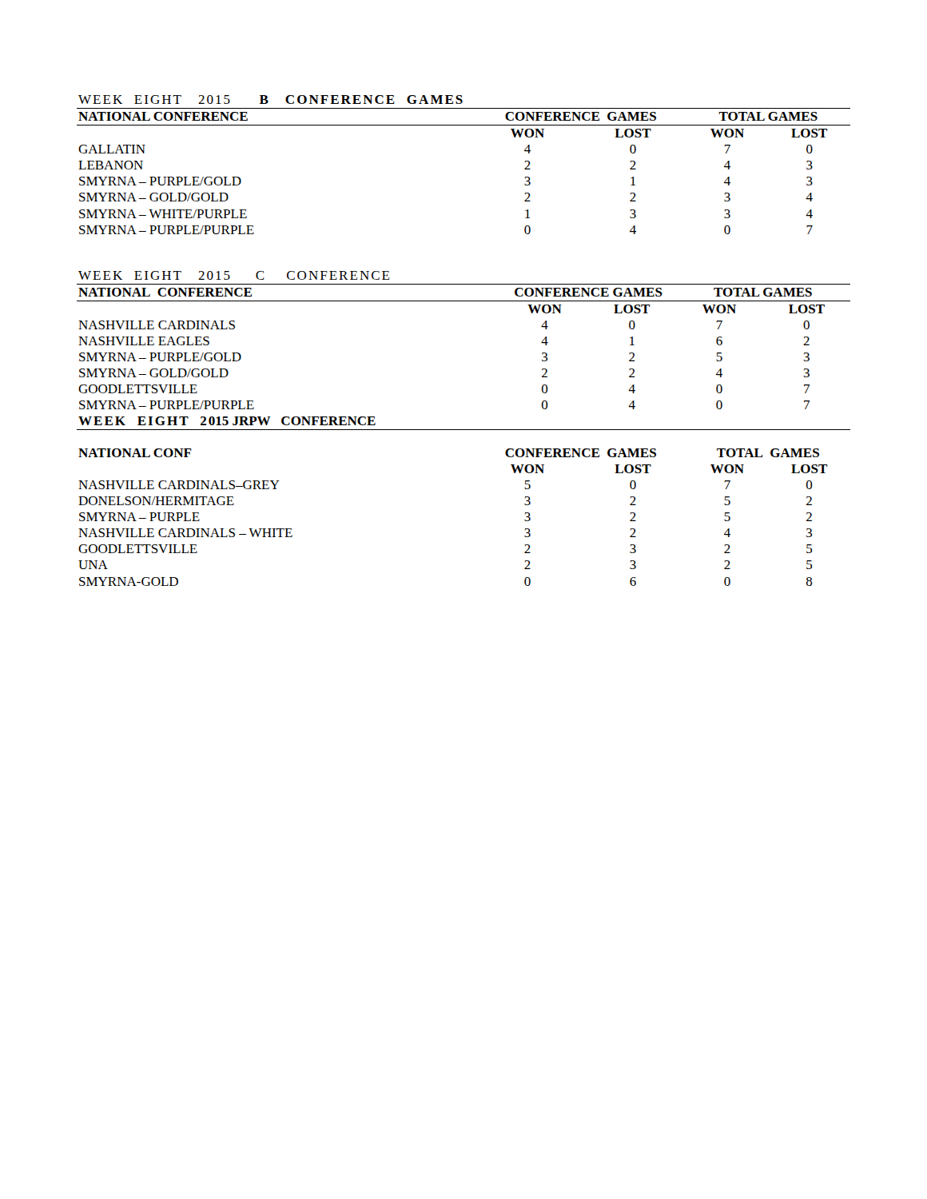| WEEK EIGHT 2015 B CONFERENCE GAMES |
| NATIONAL CONFERENCE | CONFERENCE GAMES | TOTAL GAMES |
| | WON | LOST | WON | LOST |
| GALLATIN | 4 | 0 | 7 | 0 |
| LEBANON | 2 | 2 | 4 | 3 |
| SMYRNA – PURPLE/GOLD | 3 | 1 | 4 | 3 |
| SMYRNA – GOLD/GOLD | 2 | 2 | 3 | 4 |
| SMYRNA – WHITE/PURPLE | 1 | 3 | 3 | 4 |
| SMYRNA – PURPLE/PURPLE | 0 | 4 | 0 | 7 |
| WEEK EIGHT 2015 C CONFERENCE |
| NATIONAL CONFERENCE | CONFERENCE GAMES | TOTAL GAMES |
| | WON | LOST | WON | LOST |
| NASHVILLE CARDINALS | 4 | 0 | 7 | 0 |
| NASHVILLE EAGLES | 4 | 1 | 6 | 2 |
| SMYRNA – PURPLE/GOLD | 3 | 2 | 5 | 3 |
| SMYRNA – GOLD/GOLD | 2 | 2 | 4 | 3 |
| GOODLETTSVILLE | 0 | 4 | 0 | 7 |
| SMYRNA – PURPLE/PURPLE | 0 | 4 | 0 | 7 |
| WEEK EIGHT 2 015 JRPW CONFERENCE |
| NATIONAL CONF | CONFERENCE GAMES | TOTAL GAMES |
| | WON | LOST | WON | LOST |
| NASHVILLE CARDINALS–GREY | 5 | 0 | 7 | 0 |
| DONELSON/HERMITAGE | 3 | 2 | 5 | 2 |
| SMYRNA – PURPLE | 3 | 2 | 5 | 2 |
| NASHVILLE CARDINALS – WHITE | 3 | 2 | 4 | 3 |
| GOODLETTSVILLE | 2 | 3 | 2 | 5 |
| UNA | 2 | 3 | 2 | 5 |
| SMYRNA-GOLD | 0 | 6 | 0 | 8 |